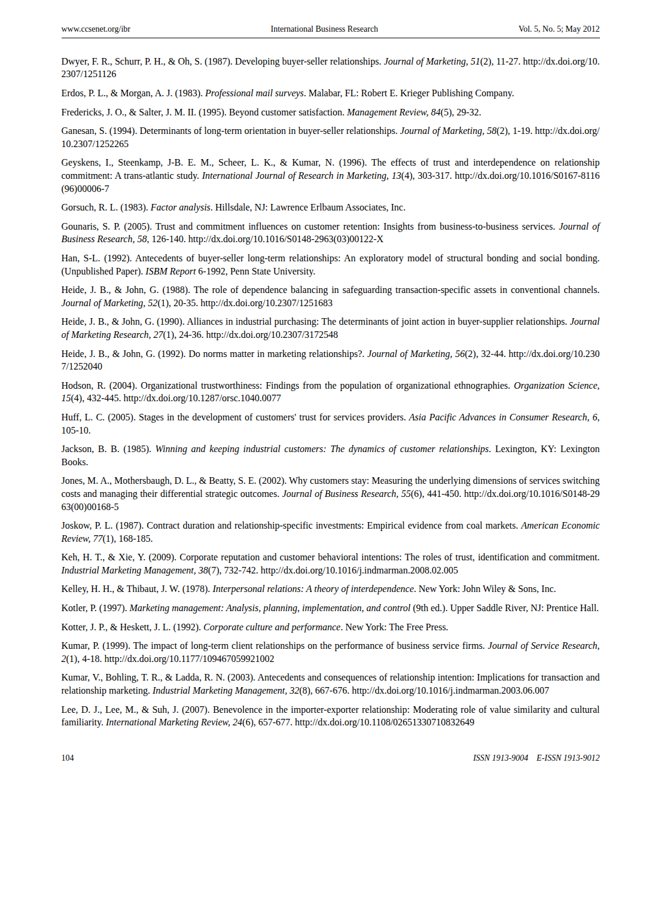www.ccsenet.org/ibr International Business Research Vol. 5, No. 5; May 2012
Dwyer, F. R., Schurr, P. H., & Oh, S. (1987). Developing buyer-seller relationships. Journal of Marketing, 51(2), 11-27. http://dx.doi.org/10.2307/1251126
Erdos, P. L., & Morgan, A. J. (1983). Professional mail surveys. Malabar, FL: Robert E. Krieger Publishing Company.
Fredericks, J. O., & Salter, J. M. II. (1995). Beyond customer satisfaction. Management Review, 84(5), 29-32.
Ganesan, S. (1994). Determinants of long-term orientation in buyer-seller relationships. Journal of Marketing, 58(2), 1-19. http://dx.doi.org/10.2307/1252265
Geyskens, I., Steenkamp, J-B. E. M., Scheer, L. K., & Kumar, N. (1996). The effects of trust and interdependence on relationship commitment: A trans-atlantic study. International Journal of Research in Marketing, 13(4), 303-317. http://dx.doi.org/10.1016/S0167-8116(96)00006-7
Gorsuch, R. L. (1983). Factor analysis. Hillsdale, NJ: Lawrence Erlbaum Associates, Inc.
Gounaris, S. P. (2005). Trust and commitment influences on customer retention: Insights from business-to-business services. Journal of Business Research, 58, 126-140. http://dx.doi.org/10.1016/S0148-2963(03)00122-X
Han, S-L. (1992). Antecedents of buyer-seller long-term relationships: An exploratory model of structural bonding and social bonding. (Unpublished Paper). ISBM Report 6-1992, Penn State University.
Heide, J. B., & John, G. (1988). The role of dependence balancing in safeguarding transaction-specific assets in conventional channels. Journal of Marketing, 52(1), 20-35. http://dx.doi.org/10.2307/1251683
Heide, J. B., & John, G. (1990). Alliances in industrial purchasing: The determinants of joint action in buyer-supplier relationships. Journal of Marketing Research, 27(1), 24-36. http://dx.doi.org/10.2307/3172548
Heide, J. B., & John, G. (1992). Do norms matter in marketing relationships?. Journal of Marketing, 56(2), 32-44. http://dx.doi.org/10.2307/1252040
Hodson, R. (2004). Organizational trustworthiness: Findings from the population of organizational ethnographies. Organization Science, 15(4), 432-445. http://dx.doi.org/10.1287/orsc.1040.0077
Huff, L. C. (2005). Stages in the development of customers' trust for services providers. Asia Pacific Advances in Consumer Research, 6, 105-10.
Jackson, B. B. (1985). Winning and keeping industrial customers: The dynamics of customer relationships. Lexington, KY: Lexington Books.
Jones, M. A., Mothersbaugh, D. L., & Beatty, S. E. (2002). Why customers stay: Measuring the underlying dimensions of services switching costs and managing their differential strategic outcomes. Journal of Business Research, 55(6), 441-450. http://dx.doi.org/10.1016/S0148-2963(00)00168-5
Joskow, P. L. (1987). Contract duration and relationship-specific investments: Empirical evidence from coal markets. American Economic Review, 77(1), 168-185.
Keh, H. T., & Xie, Y. (2009). Corporate reputation and customer behavioral intentions: The roles of trust, identification and commitment. Industrial Marketing Management, 38(7), 732-742. http://dx.doi.org/10.1016/j.indmarman.2008.02.005
Kelley, H. H., & Thibaut, J. W. (1978). Interpersonal relations: A theory of interdependence. New York: John Wiley & Sons, Inc.
Kotler, P. (1997). Marketing management: Analysis, planning, implementation, and control (9th ed.). Upper Saddle River, NJ: Prentice Hall.
Kotter, J. P., & Heskett, J. L. (1992). Corporate culture and performance. New York: The Free Press.
Kumar, P. (1999). The impact of long-term client relationships on the performance of business service firms. Journal of Service Research, 2(1), 4-18. http://dx.doi.org/10.1177/109467059921002
Kumar, V., Bohling, T. R., & Ladda, R. N. (2003). Antecedents and consequences of relationship intention: Implications for transaction and relationship marketing. Industrial Marketing Management, 32(8), 667-676. http://dx.doi.org/10.1016/j.indmarman.2003.06.007
Lee, D. J., Lee, M., & Suh, J. (2007). Benevolence in the importer-exporter relationship: Moderating role of value similarity and cultural familiarity. International Marketing Review, 24(6), 657-677. http://dx.doi.org/10.1108/02651330710832649
104 ISSN 1913-9004 E-ISSN 1913-9012